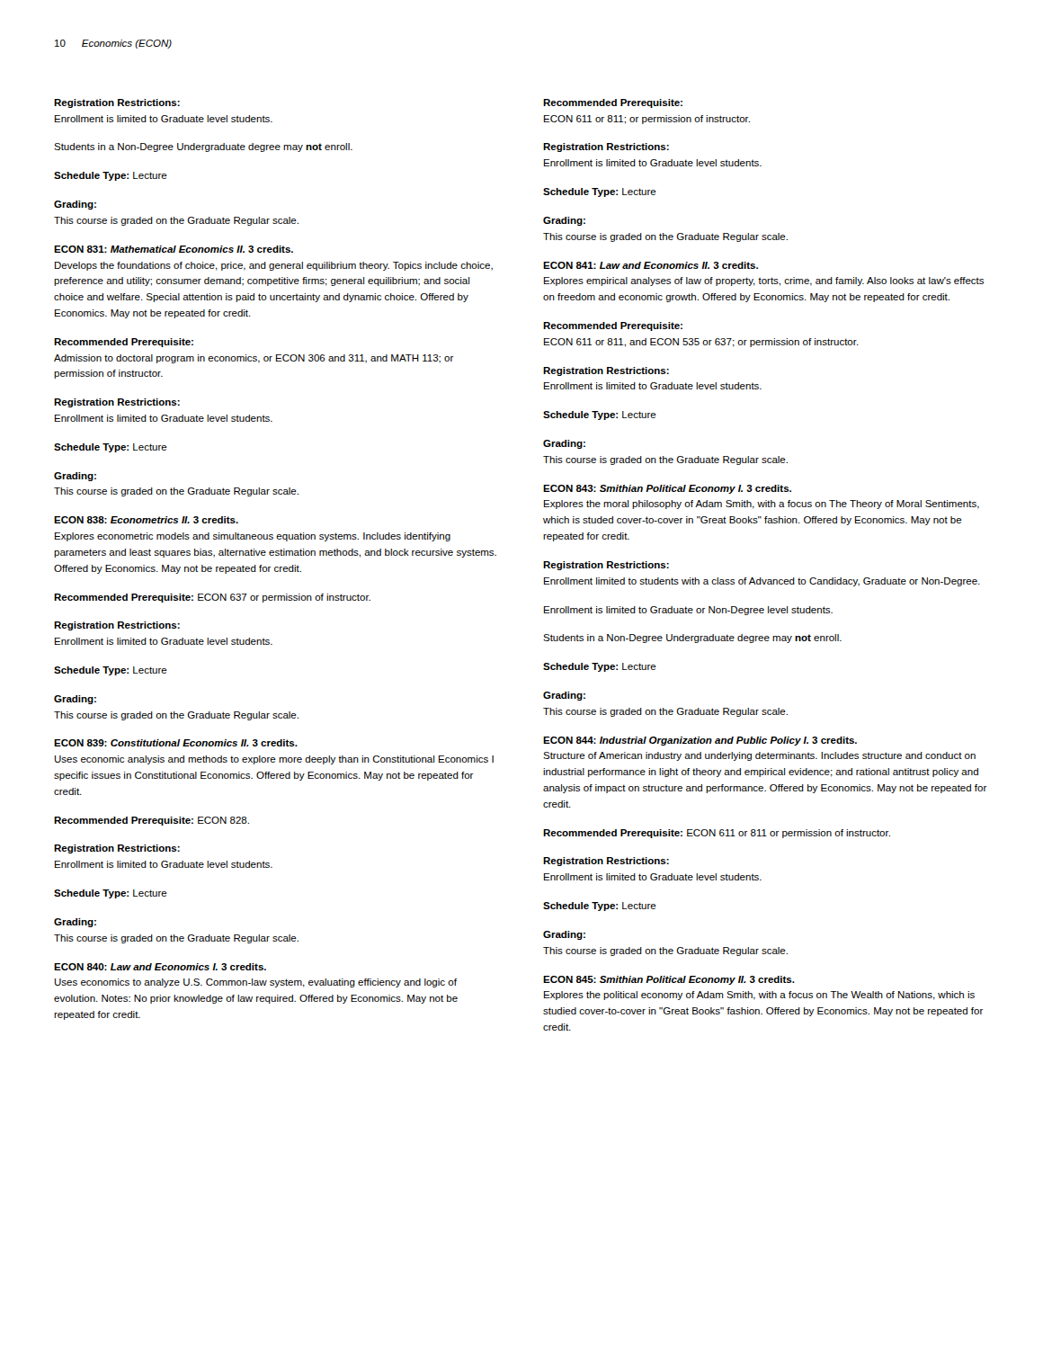10 Economics (ECON)
Registration Restrictions: Enrollment is limited to Graduate level students.
Students in a Non-Degree Undergraduate degree may not enroll.
Schedule Type: Lecture
Grading: This course is graded on the Graduate Regular scale.
ECON 831: Mathematical Economics II. 3 credits.
Develops the foundations of choice, price, and general equilibrium theory. Topics include choice, preference and utility; consumer demand; competitive firms; general equilibrium; and social choice and welfare. Special attention is paid to uncertainty and dynamic choice. Offered by Economics. May not be repeated for credit.
Recommended Prerequisite: Admission to doctoral program in economics, or ECON 306 and 311, and MATH 113; or permission of instructor.
Registration Restrictions: Enrollment is limited to Graduate level students.
Schedule Type: Lecture
Grading: This course is graded on the Graduate Regular scale.
ECON 838: Econometrics II. 3 credits.
Explores econometric models and simultaneous equation systems. Includes identifying parameters and least squares bias, alternative estimation methods, and block recursive systems. Offered by Economics. May not be repeated for credit.
Recommended Prerequisite: ECON 637 or permission of instructor.
Registration Restrictions: Enrollment is limited to Graduate level students.
Schedule Type: Lecture
Grading: This course is graded on the Graduate Regular scale.
ECON 839: Constitutional Economics II. 3 credits.
Uses economic analysis and methods to explore more deeply than in Constitutional Economics I specific issues in Constitutional Economics. Offered by Economics. May not be repeated for credit.
Recommended Prerequisite: ECON 828.
Registration Restrictions: Enrollment is limited to Graduate level students.
Schedule Type: Lecture
Grading: This course is graded on the Graduate Regular scale.
ECON 840: Law and Economics I. 3 credits.
Uses economics to analyze U.S. Common-law system, evaluating efficiency and logic of evolution. Notes: No prior knowledge of law required. Offered by Economics. May not be repeated for credit.
Recommended Prerequisite: ECON 611 or 811; or permission of instructor.
Registration Restrictions: Enrollment is limited to Graduate level students.
Schedule Type: Lecture
Grading: This course is graded on the Graduate Regular scale.
ECON 841: Law and Economics II. 3 credits.
Explores empirical analyses of law of property, torts, crime, and family. Also looks at law's effects on freedom and economic growth. Offered by Economics. May not be repeated for credit.
Recommended Prerequisite: ECON 611 or 811, and ECON 535 or 637; or permission of instructor.
Registration Restrictions: Enrollment is limited to Graduate level students.
Schedule Type: Lecture
Grading: This course is graded on the Graduate Regular scale.
ECON 843: Smithian Political Economy I. 3 credits.
Explores the moral philosophy of Adam Smith, with a focus on The Theory of Moral Sentiments, which is studed cover-to-cover in "Great Books" fashion. Offered by Economics. May not be repeated for credit.
Registration Restrictions: Enrollment limited to students with a class of Advanced to Candidacy, Graduate or Non-Degree.
Enrollment is limited to Graduate or Non-Degree level students.
Students in a Non-Degree Undergraduate degree may not enroll.
Schedule Type: Lecture
Grading: This course is graded on the Graduate Regular scale.
ECON 844: Industrial Organization and Public Policy I. 3 credits.
Structure of American industry and underlying determinants. Includes structure and conduct on industrial performance in light of theory and empirical evidence; and rational antitrust policy and analysis of impact on structure and performance. Offered by Economics. May not be repeated for credit.
Recommended Prerequisite: ECON 611 or 811 or permission of instructor.
Registration Restrictions: Enrollment is limited to Graduate level students.
Schedule Type: Lecture
Grading: This course is graded on the Graduate Regular scale.
ECON 845: Smithian Political Economy II. 3 credits.
Explores the political economy of Adam Smith, with a focus on The Wealth of Nations, which is studied cover-to-cover in "Great Books" fashion. Offered by Economics. May not be repeated for credit.